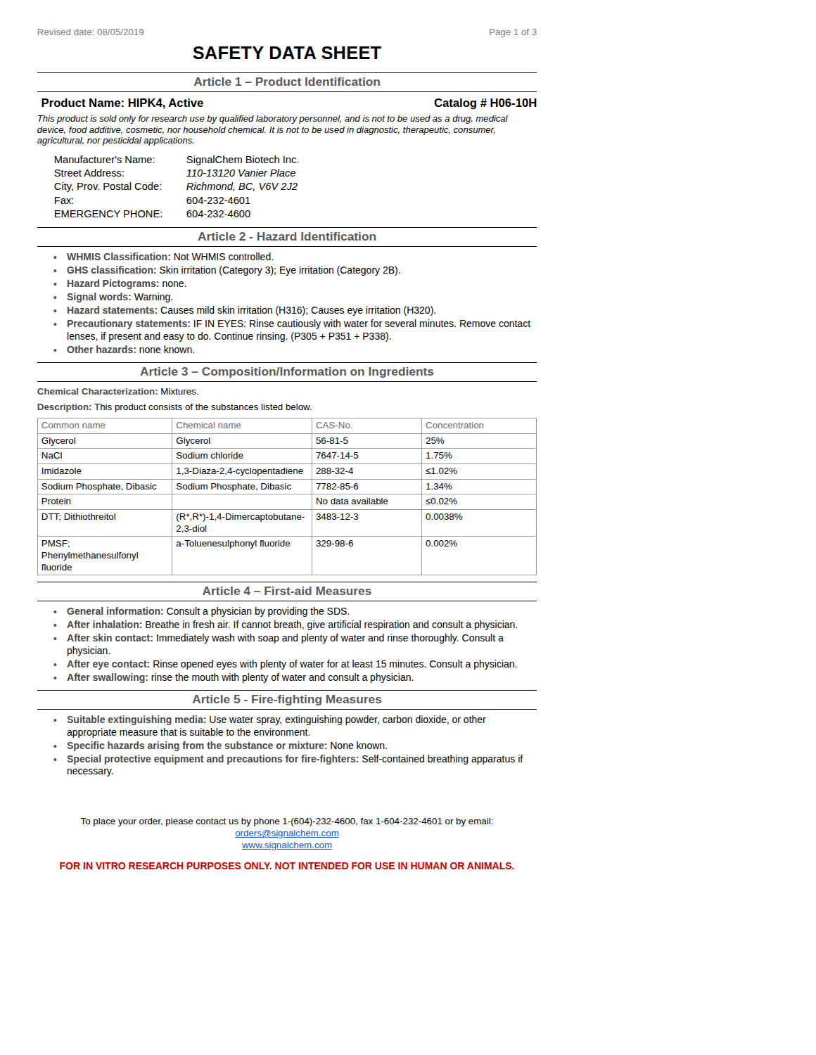Revised date: 08/05/2019 Page 1 of 3
SAFETY DATA SHEET
Article 1 – Product Identification
Product Name: HIPK4, Active Catalog # H06-10H
This product is sold only for research use by qualified laboratory personnel, and is not to be used as a drug, medical device, food additive, cosmetic, nor household chemical. It is not to be used in diagnostic, therapeutic, consumer, agricultural, nor pesticidal applications.
| Manufacturer's Name: | SignalChem Biotech Inc. |
| Street Address: | 110-13120 Vanier Place |
| City, Prov. Postal Code: | Richmond, BC, V6V 2J2 |
| Fax: | 604-232-4601 |
| EMERGENCY PHONE: | 604-232-4600 |
Article 2 - Hazard Identification
WHMIS Classification: Not WHMIS controlled.
GHS classification: Skin irritation (Category 3); Eye irritation (Category 2B).
Hazard Pictograms: none.
Signal words: Warning.
Hazard statements: Causes mild skin irritation (H316); Causes eye irritation (H320).
Precautionary statements: IF IN EYES: Rinse cautiously with water for several minutes. Remove contact lenses, if present and easy to do. Continue rinsing. (P305 + P351 + P338).
Other hazards: none known.
Article 3 – Composition/Information on Ingredients
Chemical Characterization: Mixtures.
Description: This product consists of the substances listed below.
| Common name | Chemical name | CAS-No. | Concentration |
| --- | --- | --- | --- |
| Glycerol | Glycerol | 56-81-5 | 25% |
| NaCl | Sodium chloride | 7647-14-5 | 1.75% |
| Imidazole | 1,3-Diaza-2,4-cyclopentadiene | 288-32-4 | ≤1.02% |
| Sodium Phosphate, Dibasic | Sodium Phosphate, Dibasic | 7782-85-6 | 1.34% |
| Protein | | No data available | ≤0.02% |
| DTT; Dithiothreitol | (R*,R*)-1,4-Dimercaptobutane-2,3-diol | 3483-12-3 | 0.0038% |
| PMSF; Phenylmethanesulfonyl fluoride | a-Toluenesulphonyl fluoride | 329-98-6 | 0.002% |
Article 4 – First-aid Measures
General information: Consult a physician by providing the SDS.
After inhalation: Breathe in fresh air. If cannot breath, give artificial respiration and consult a physician.
After skin contact: Immediately wash with soap and plenty of water and rinse thoroughly. Consult a physician.
After eye contact: Rinse opened eyes with plenty of water for at least 15 minutes. Consult a physician.
After swallowing: rinse the mouth with plenty of water and consult a physician.
Article 5 - Fire-fighting Measures
Suitable extinguishing media: Use water spray, extinguishing powder, carbon dioxide, or other appropriate measure that is suitable to the environment.
Specific hazards arising from the substance or mixture: None known.
Special protective equipment and precautions for fire-fighters: Self-contained breathing apparatus if necessary.
To place your order, please contact us by phone 1-(604)-232-4600, fax 1-604-232-4601 or by email: orders@signalchem.com
www.signalchem.com
FOR IN VITRO RESEARCH PURPOSES ONLY. NOT INTENDED FOR USE IN HUMAN OR ANIMALS.